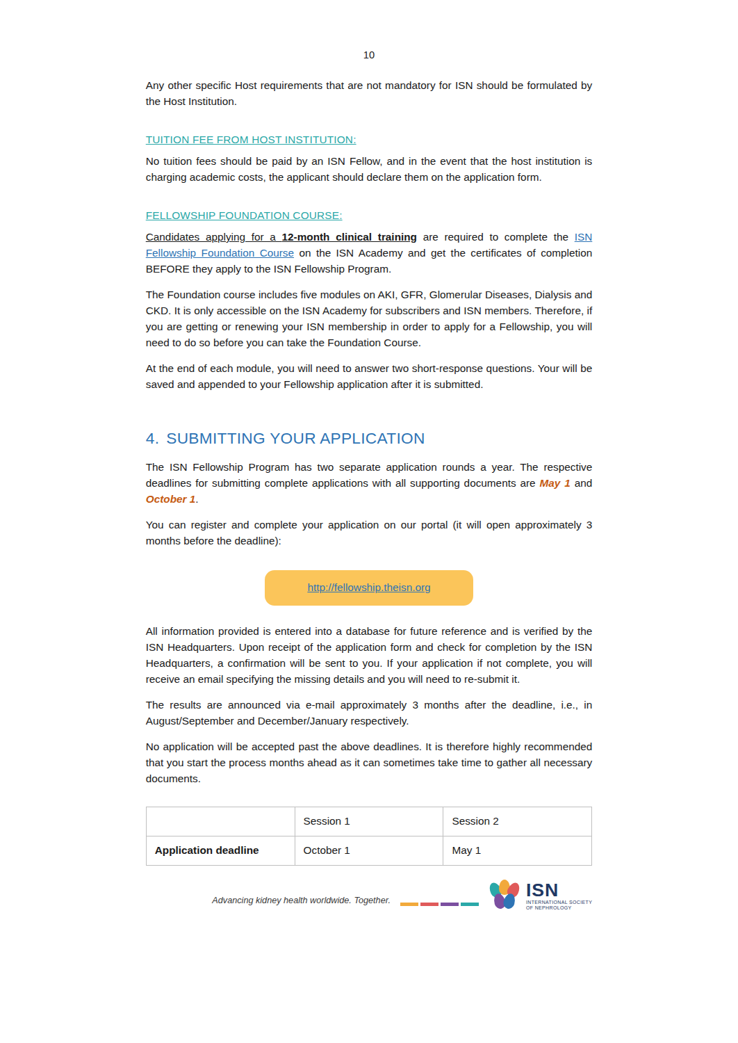10
Any other specific Host requirements that are not mandatory for ISN should be formulated by the Host Institution.
TUITION FEE FROM HOST INSTITUTION:
No tuition fees should be paid by an ISN Fellow, and in the event that the host institution is charging academic costs, the applicant should declare them on the application form.
FELLOWSHIP FOUNDATION COURSE:
Candidates applying for a 12-month clinical training are required to complete the ISN Fellowship Foundation Course on the ISN Academy and get the certificates of completion BEFORE they apply to the ISN Fellowship Program.
The Foundation course includes five modules on AKI, GFR, Glomerular Diseases, Dialysis and CKD. It is only accessible on the ISN Academy for subscribers and ISN members. Therefore, if you are getting or renewing your ISN membership in order to apply for a Fellowship, you will need to do so before you can take the Foundation Course.
At the end of each module, you will need to answer two short-response questions. Your will be saved and appended to your Fellowship application after it is submitted.
4. SUBMITTING YOUR APPLICATION
The ISN Fellowship Program has two separate application rounds a year. The respective deadlines for submitting complete applications with all supporting documents are May 1 and October 1.
You can register and complete your application on our portal (it will open approximately 3 months before the deadline):
http://fellowship.theisn.org
All information provided is entered into a database for future reference and is verified by the ISN Headquarters. Upon receipt of the application form and check for completion by the ISN Headquarters, a confirmation will be sent to you. If your application if not complete, you will receive an email specifying the missing details and you will need to re-submit it.
The results are announced via e-mail approximately 3 months after the deadline, i.e., in August/September and December/January respectively.
No application will be accepted past the above deadlines. It is therefore highly recommended that you start the process months ahead as it can sometimes take time to gather all necessary documents.
| | Session 1 | Session 2 |
| Application deadline | October 1 | May 1 |
Advancing kidney health worldwide. Together.
ISN
International Society
of Nephrology